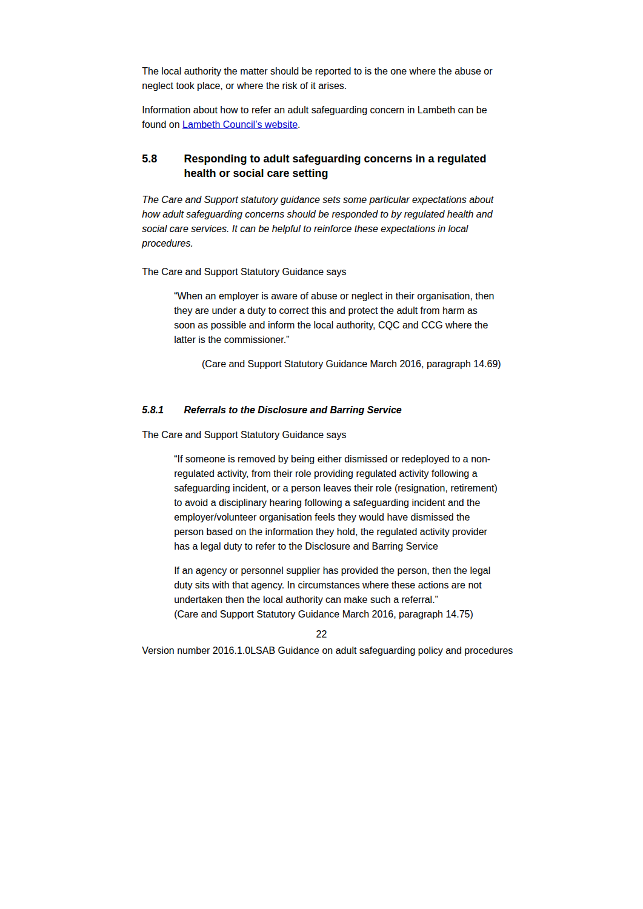The local authority the matter should be reported to is the one where the abuse or neglect took place, or where the risk of it arises.
Information about how to refer an adult safeguarding concern in Lambeth can be found on Lambeth Council’s website.
5.8 Responding to adult safeguarding concerns in a regulated health or social care setting
The Care and Support statutory guidance sets some particular expectations about how adult safeguarding concerns should be responded to by regulated health and social care services. It can be helpful to reinforce these expectations in local procedures.
The Care and Support Statutory Guidance says
“When an employer is aware of abuse or neglect in their organisation, then they are under a duty to correct this and protect the adult from harm as soon as possible and inform the local authority, CQC and CCG where the latter is the commissioner.”
(Care and Support Statutory Guidance March 2016, paragraph 14.69)
5.8.1 Referrals to the Disclosure and Barring Service
The Care and Support Statutory Guidance says
“If someone is removed by being either dismissed or redeployed to a non-regulated activity, from their role providing regulated activity following a safeguarding incident, or a person leaves their role (resignation, retirement) to avoid a disciplinary hearing following a safeguarding incident and the employer/volunteer organisation feels they would have dismissed the person based on the information they hold, the regulated activity provider has a legal duty to refer to the Disclosure and Barring Service
If an agency or personnel supplier has provided the person, then the legal duty sits with that agency. In circumstances where these actions are not undertaken then the local authority can make such a referral.”
(Care and Support Statutory Guidance March 2016, paragraph 14.75)
22
Version number 2016.1.0
LSAB Guidance on adult safeguarding policy and procedures